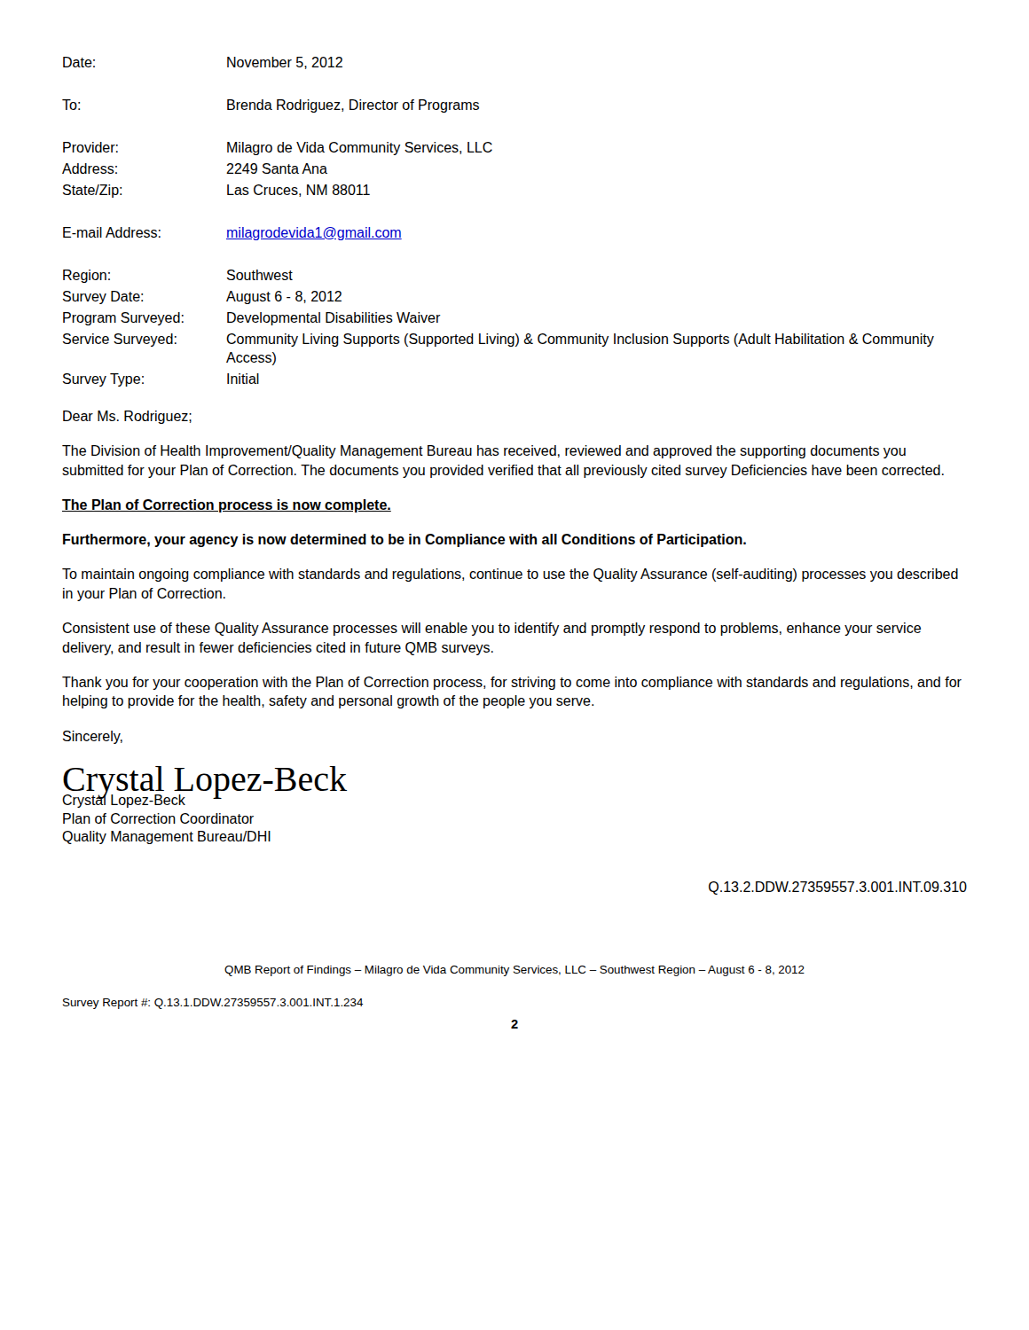| Date: | November 5, 2012 |
| To: | Brenda Rodriguez, Director of Programs |
| Provider: | Milagro de Vida Community Services, LLC |
| Address: | 2249 Santa Ana |
| State/Zip: | Las Cruces, NM 88011 |
| E-mail Address: | milagrodevida1@gmail.com |
| Region: | Southwest |
| Survey Date: | August 6 - 8, 2012 |
| Program Surveyed: | Developmental Disabilities Waiver |
| Service Surveyed: | Community Living Supports (Supported Living) & Community Inclusion Supports (Adult Habilitation & Community Access) |
| Survey Type: | Initial |
Dear Ms. Rodriguez;
The Division of Health Improvement/Quality Management Bureau has received, reviewed and approved the supporting documents you submitted for your Plan of Correction. The documents you provided verified that all previously cited survey Deficiencies have been corrected.
The Plan of Correction process is now complete.
Furthermore, your agency is now determined to be in Compliance with all Conditions of Participation.
To maintain ongoing compliance with standards and regulations, continue to use the Quality Assurance (self-auditing) processes you described in your Plan of Correction.
Consistent use of these Quality Assurance processes will enable you to identify and promptly respond to problems, enhance your service delivery, and result in fewer deficiencies cited in future QMB surveys.
Thank you for your cooperation with the Plan of Correction process, for striving to come into compliance with standards and regulations, and for helping to provide for the health, safety and personal growth of the people you serve.
Sincerely,
Crystal Lopez-Beck
Crystal Lopez-Beck
Plan of Correction Coordinator
Quality Management Bureau/DHI
Q.13.2.DDW.27359557.3.001.INT.09.310
QMB Report of Findings – Milagro de Vida Community Services, LLC – Southwest Region – August 6 - 8, 2012
Survey Report #: Q.13.1.DDW.27359557.3.001.INT.1.234
2